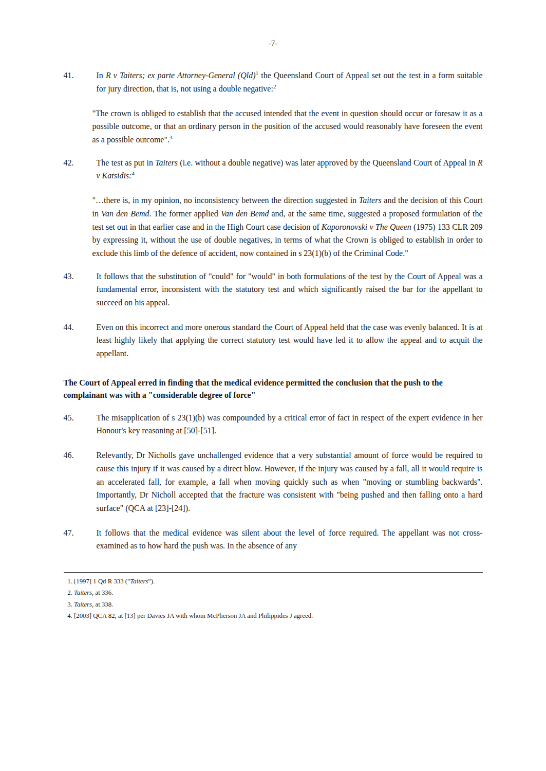-7-
41.
In R v Taiters; ex parte Attorney-General (Qld)1 the Queensland Court of Appeal set out the test in a form suitable for jury direction, that is, not using a double negative:2
"The crown is obliged to establish that the accused intended that the event in question should occur or foresaw it as a possible outcome, or that an ordinary person in the position of the accused would reasonably have foreseen the event as a possible outcome".3
42.
The test as put in Taiters (i.e. without a double negative) was later approved by the Queensland Court of Appeal in R v Katsidis:4
"…there is, in my opinion, no inconsistency between the direction suggested in Taiters and the decision of this Court in Van den Bemd. The former applied Van den Bemd and, at the same time, suggested a proposed formulation of the test set out in that earlier case and in the High Court case decision of Kaporonovski v The Queen (1975) 133 CLR 209 by expressing it, without the use of double negatives, in terms of what the Crown is obliged to establish in order to exclude this limb of the defence of accident, now contained in s 23(1)(b) of the Criminal Code."
43.
It follows that the substitution of "could" for "would" in both formulations of the test by the Court of Appeal was a fundamental error, inconsistent with the statutory test and which significantly raised the bar for the appellant to succeed on his appeal.
44.
Even on this incorrect and more onerous standard the Court of Appeal held that the case was evenly balanced. It is at least highly likely that applying the correct statutory test would have led it to allow the appeal and to acquit the appellant.
The Court of Appeal erred in finding that the medical evidence permitted the conclusion that the push to the complainant was with a "considerable degree of force"
45.
The misapplication of s 23(1)(b) was compounded by a critical error of fact in respect of the expert evidence in her Honour's key reasoning at [50]-[51].
46.
Relevantly, Dr Nicholls gave unchallenged evidence that a very substantial amount of force would be required to cause this injury if it was caused by a direct blow. However, if the injury was caused by a fall, all it would require is an accelerated fall, for example, a fall when moving quickly such as when "moving or stumbling backwards". Importantly, Dr Nicholl accepted that the fracture was consistent with "being pushed and then falling onto a hard surface" (QCA at [23]-[24]).
47.
It follows that the medical evidence was silent about the level of force required. The appellant was not cross-examined as to how hard the push was. In the absence of any
[1997] 1 Qd R 333 ("Taiters").
Taiters, at 336.
Taiters, at 338.
[2003] QCA 82, at [13] per Davies JA with whom McPherson JA and Philippides J agreed.